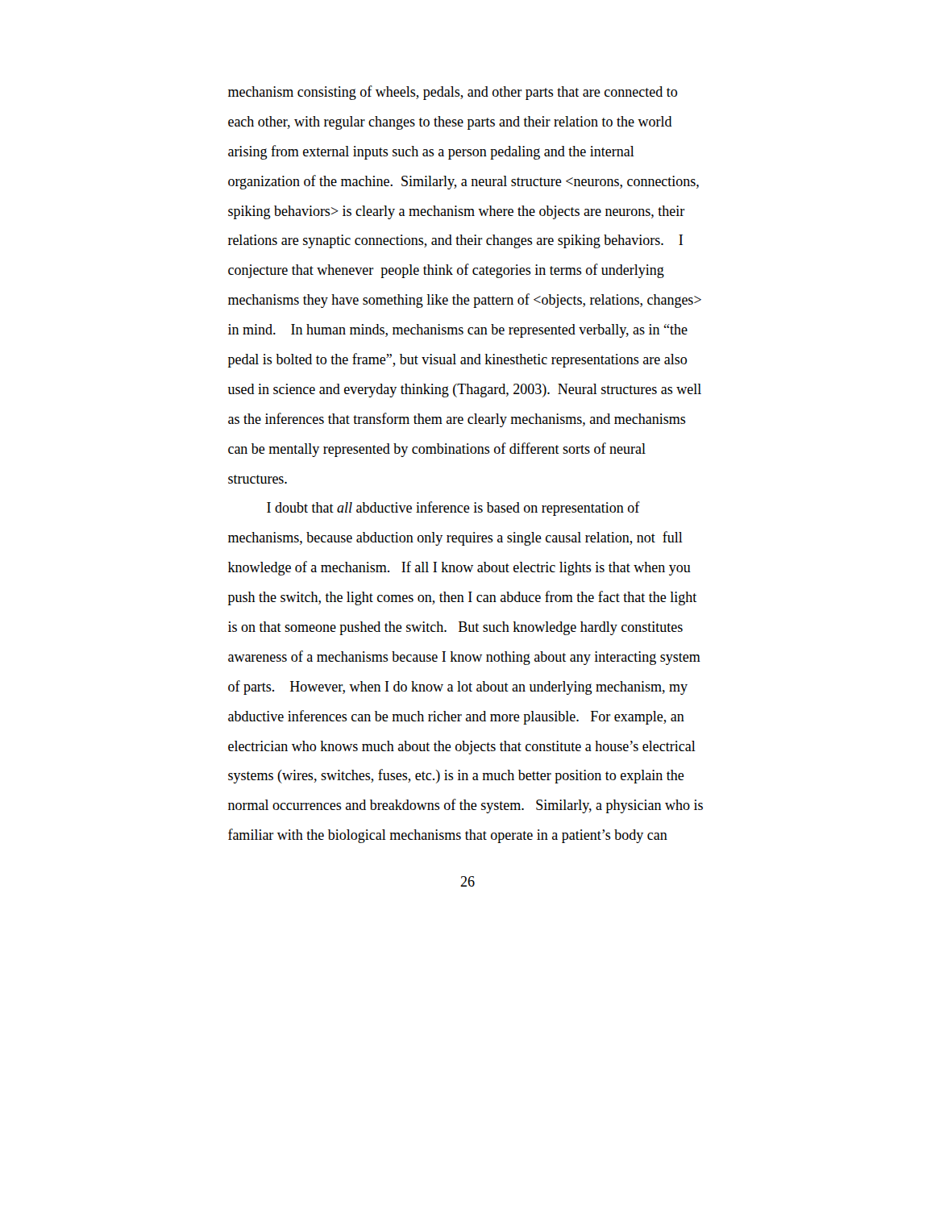mechanism consisting of wheels, pedals, and other parts that are connected to each other, with regular changes to these parts and their relation to the world arising from external inputs such as a person pedaling and the internal organization of the machine. Similarly, a neural structure <neurons, connections, spiking behaviors> is clearly a mechanism where the objects are neurons, their relations are synaptic connections, and their changes are spiking behaviors. I conjecture that whenever people think of categories in terms of underlying mechanisms they have something like the pattern of <objects, relations, changes> in mind. In human minds, mechanisms can be represented verbally, as in “the pedal is bolted to the frame”, but visual and kinesthetic representations are also used in science and everyday thinking (Thagard, 2003). Neural structures as well as the inferences that transform them are clearly mechanisms, and mechanisms can be mentally represented by combinations of different sorts of neural structures.
I doubt that all abductive inference is based on representation of mechanisms, because abduction only requires a single causal relation, not full knowledge of a mechanism. If all I know about electric lights is that when you push the switch, the light comes on, then I can abduce from the fact that the light is on that someone pushed the switch. But such knowledge hardly constitutes awareness of a mechanisms because I know nothing about any interacting system of parts. However, when I do know a lot about an underlying mechanism, my abductive inferences can be much richer and more plausible. For example, an electrician who knows much about the objects that constitute a house’s electrical systems (wires, switches, fuses, etc.) is in a much better position to explain the normal occurrences and breakdowns of the system. Similarly, a physician who is familiar with the biological mechanisms that operate in a patient’s body can
26